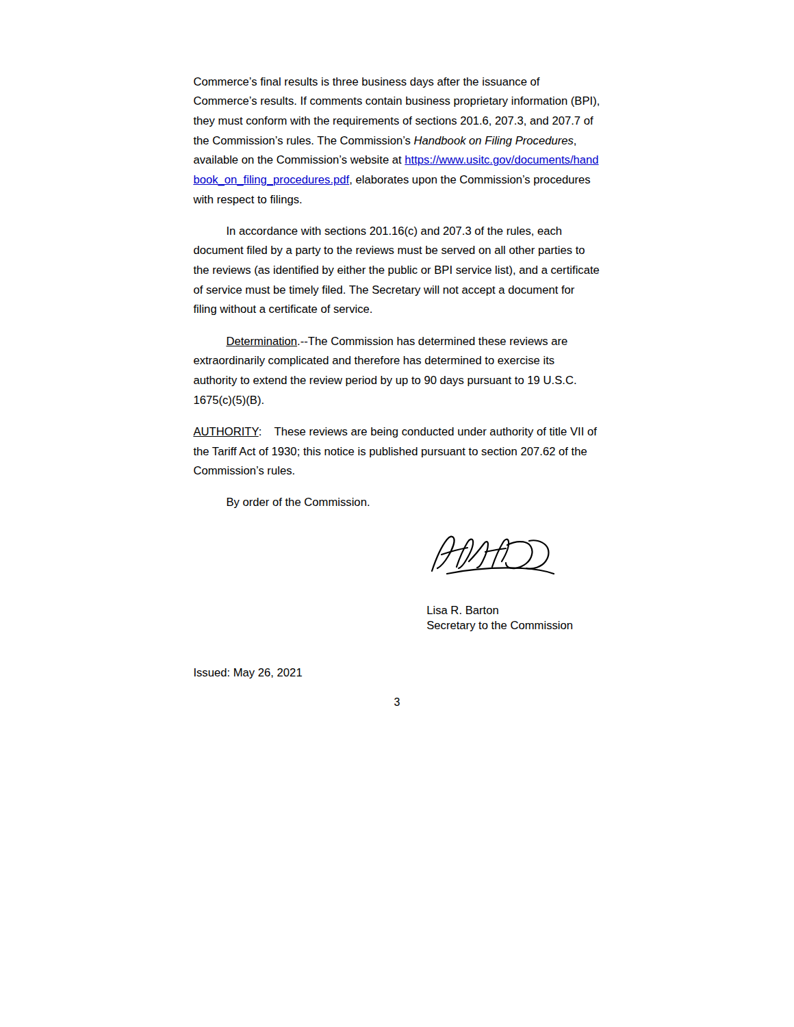Commerce’s final results is three business days after the issuance of Commerce’s results. If comments contain business proprietary information (BPI), they must conform with the requirements of sections 201.6, 207.3, and 207.7 of the Commission’s rules. The Commission’s Handbook on Filing Procedures, available on the Commission’s website at https://www.usitc.gov/documents/handbook_on_filing_procedures.pdf, elaborates upon the Commission’s procedures with respect to filings.
In accordance with sections 201.16(c) and 207.3 of the rules, each document filed by a party to the reviews must be served on all other parties to the reviews (as identified by either the public or BPI service list), and a certificate of service must be timely filed. The Secretary will not accept a document for filing without a certificate of service.
Determination.--The Commission has determined these reviews are extraordinarily complicated and therefore has determined to exercise its authority to extend the review period by up to 90 days pursuant to 19 U.S.C. 1675(c)(5)(B).
AUTHORITY: These reviews are being conducted under authority of title VII of the Tariff Act of 1930; this notice is published pursuant to section 207.62 of the Commission’s rules.
By order of the Commission.
Lisa R. Barton
Secretary to the Commission
Issued: May 26, 2021
3